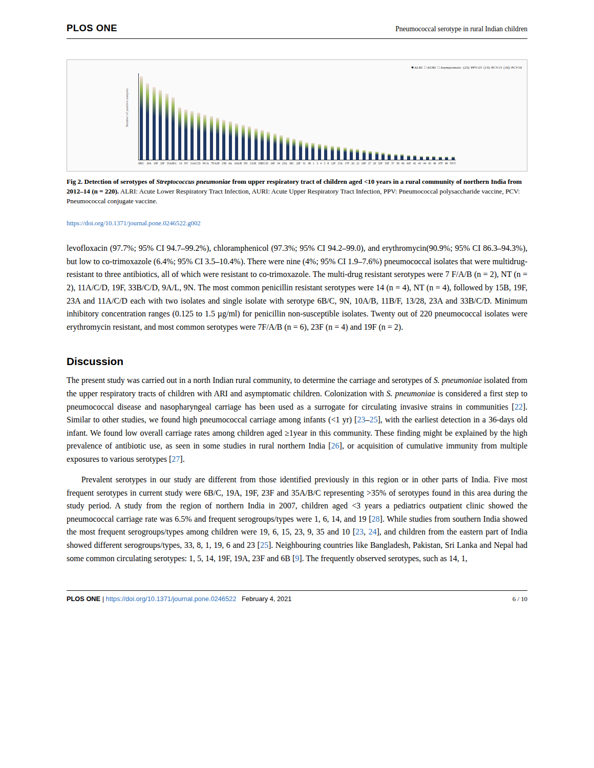PLOS ONE
Pneumococcal serotype in rural Indian children
■ ALRI □ AURI □ Asymptomatic (23): PPV-23 (13): PCV13 (10): PCV10
Number of positive samples
6B/C 19A 19F 23F 35A/B/C 14 NT 11A/C/D 9V/A 7F/A/B 15B 6A 10A/B 9N 13/2833B/C/D 16F 3423A 18C 22F 31381345812F 15A 17F 202124F 272932F 35F 37394041F 424344454647F 48 NVT
Fig 2. Detection of serotypes of Streptococcus pneumoniae from upper respiratory tract of children aged <10 years in a rural community of northern India from 2012–14 (n = 220). ALRI: Acute Lower Respiratory Tract Infection, AURI: Acute Upper Respiratory Tract Infection, PPV: Pneumococcal polysaccharide vaccine, PCV: Pneumococcal conjugate vaccine.
https://doi.org/10.1371/journal.pone.0246522.g002
levofloxacin (97.7%; 95% CI 94.7–99.2%), chloramphenicol (97.3%; 95% CI 94.2–99.0), and erythromycin(90.9%; 95% CI 86.3–94.3%), but low to co-trimoxazole (6.4%; 95% CI 3.5–10.4%). There were nine (4%; 95% CI 1.9–7.6%) pneumococcal isolates that were multidrug-resistant to three antibiotics, all of which were resistant to co-trimoxazole. The multi-drug resistant serotypes were 7 F/A/B (n = 2), NT (n = 2), 11A/C/D, 19F, 33B/C/D, 9A/L, 9N. The most common penicillin resistant serotypes were 14 (n = 4), NT (n = 4), followed by 15B, 19F, 23A and 11A/C/D each with two isolates and single isolate with serotype 6B/C, 9N, 10A/B, 11B/F, 13/28, 23A and 33B/C/D. Minimum inhibitory concentration ranges (0.125 to 1.5 µg/ml) for penicillin non-susceptible isolates. Twenty out of 220 pneumococcal isolates were erythromycin resistant, and most common serotypes were 7F/A/B (n = 6), 23F (n = 4) and 19F (n = 2).
Discussion
The present study was carried out in a north Indian rural community, to determine the carriage and serotypes of S. pneumoniae isolated from the upper respiratory tracts of children with ARI and asymptomatic children. Colonization with S. pneumoniae is considered a first step to pneumococcal disease and nasopharyngeal carriage has been used as a surrogate for circulating invasive strains in communities [22]. Similar to other studies, we found high pneumococcal carriage among infants (<1 yr) [23–25], with the earliest detection in a 36-days old infant. We found low overall carriage rates among children aged ≥1year in this community. These finding might be explained by the high prevalence of antibiotic use, as seen in some studies in rural northern India [26], or acquisition of cumulative immunity from multiple exposures to various serotypes [27].
Prevalent serotypes in our study are different from those identified previously in this region or in other parts of India. Five most frequent serotypes in current study were 6B/C, 19A, 19F, 23F and 35A/B/C representing >35% of serotypes found in this area during the study period. A study from the region of northern India in 2007, children aged <3 years a pediatrics outpatient clinic showed the pneumococcal carriage rate was 6.5% and frequent serogroups/types were 1, 6, 14, and 19 [28]. While studies from southern India showed the most frequent serogroups/types among children were 19, 6, 15, 23, 9, 35 and 10 [23, 24], and children from the eastern part of India showed different serogroups/types, 33, 8, 1, 19, 6 and 23 [25]. Neighbouring countries like Bangladesh, Pakistan, Sri Lanka and Nepal had some common circulating serotypes: 1, 5, 14, 19F, 19A, 23F and 6B [9]. The frequently observed serotypes, such as 14, 1,
PLOS ONE | https://doi.org/10.1371/journal.pone.0246522 February 4, 2021
6 / 10